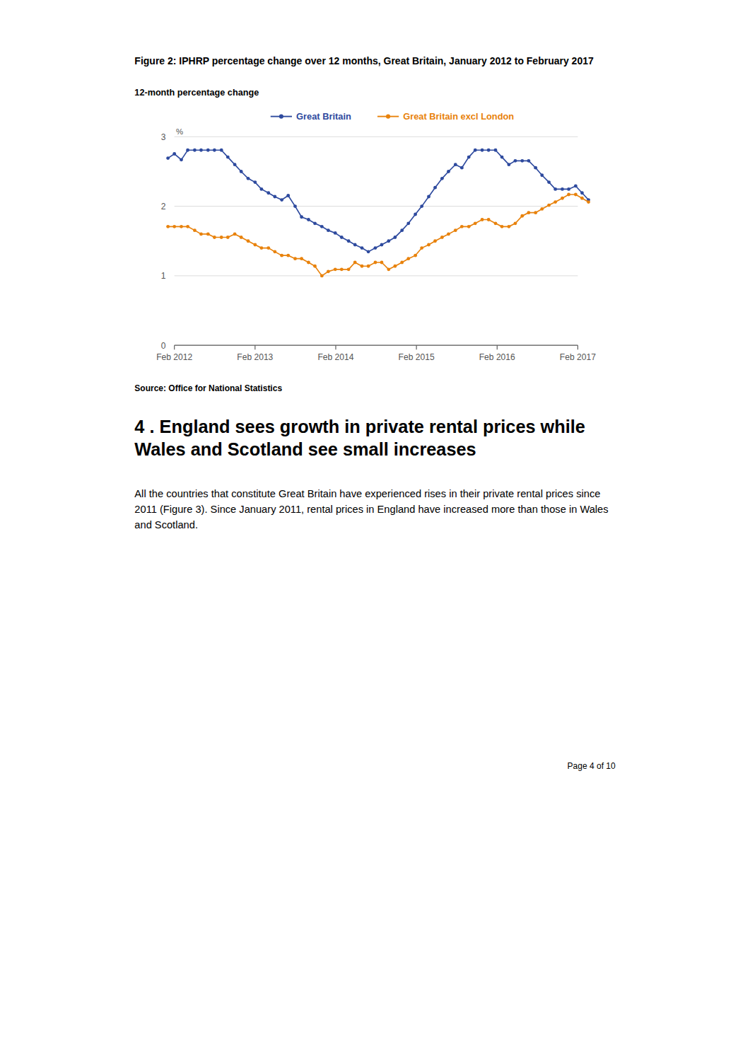Figure 2: IPHRP percentage change over 12 months, Great Britain, January 2012 to February 2017
12-month percentage change
Great Britain Great Britain excl London 3 2 1 0 % Feb 2012 Feb 2013 Feb 2014 Feb 2015 Feb 2016 Feb 2017
Source: Office for National Statistics
4 . England sees growth in private rental prices while Wales and Scotland see small increases
All the countries that constitute Great Britain have experienced rises in their private rental prices since 2011 (Figure 3). Since January 2011, rental prices in England have increased more than those in Wales and Scotland.
Page 4 of 10